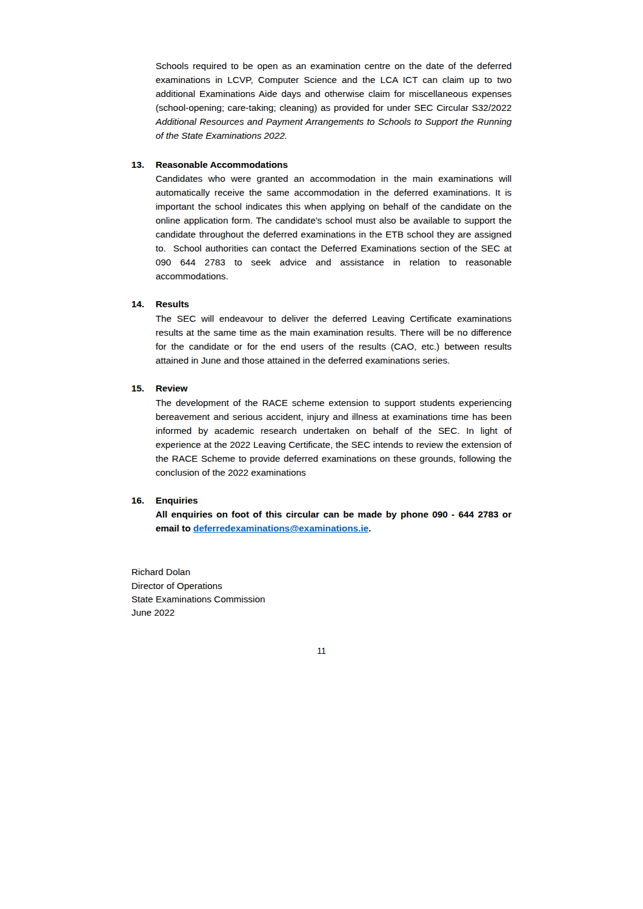Schools required to be open as an examination centre on the date of the deferred examinations in LCVP, Computer Science and the LCA ICT can claim up to two additional Examinations Aide days and otherwise claim for miscellaneous expenses (school-opening; care-taking; cleaning) as provided for under SEC Circular S32/2022 Additional Resources and Payment Arrangements to Schools to Support the Running of the State Examinations 2022.
13. Reasonable Accommodations
Candidates who were granted an accommodation in the main examinations will automatically receive the same accommodation in the deferred examinations. It is important the school indicates this when applying on behalf of the candidate on the online application form. The candidate's school must also be available to support the candidate throughout the deferred examinations in the ETB school they are assigned to. School authorities can contact the Deferred Examinations section of the SEC at 090 644 2783 to seek advice and assistance in relation to reasonable accommodations.
14. Results
The SEC will endeavour to deliver the deferred Leaving Certificate examinations results at the same time as the main examination results. There will be no difference for the candidate or for the end users of the results (CAO, etc.) between results attained in June and those attained in the deferred examinations series.
15. Review
The development of the RACE scheme extension to support students experiencing bereavement and serious accident, injury and illness at examinations time has been informed by academic research undertaken on behalf of the SEC. In light of experience at the 2022 Leaving Certificate, the SEC intends to review the extension of the RACE Scheme to provide deferred examinations on these grounds, following the conclusion of the 2022 examinations
16. Enquiries
All enquiries on foot of this circular can be made by phone 090 - 644 2783 or email to deferredexaminations@examinations.ie.
Richard Dolan
Director of Operations
State Examinations Commission
June 2022
11